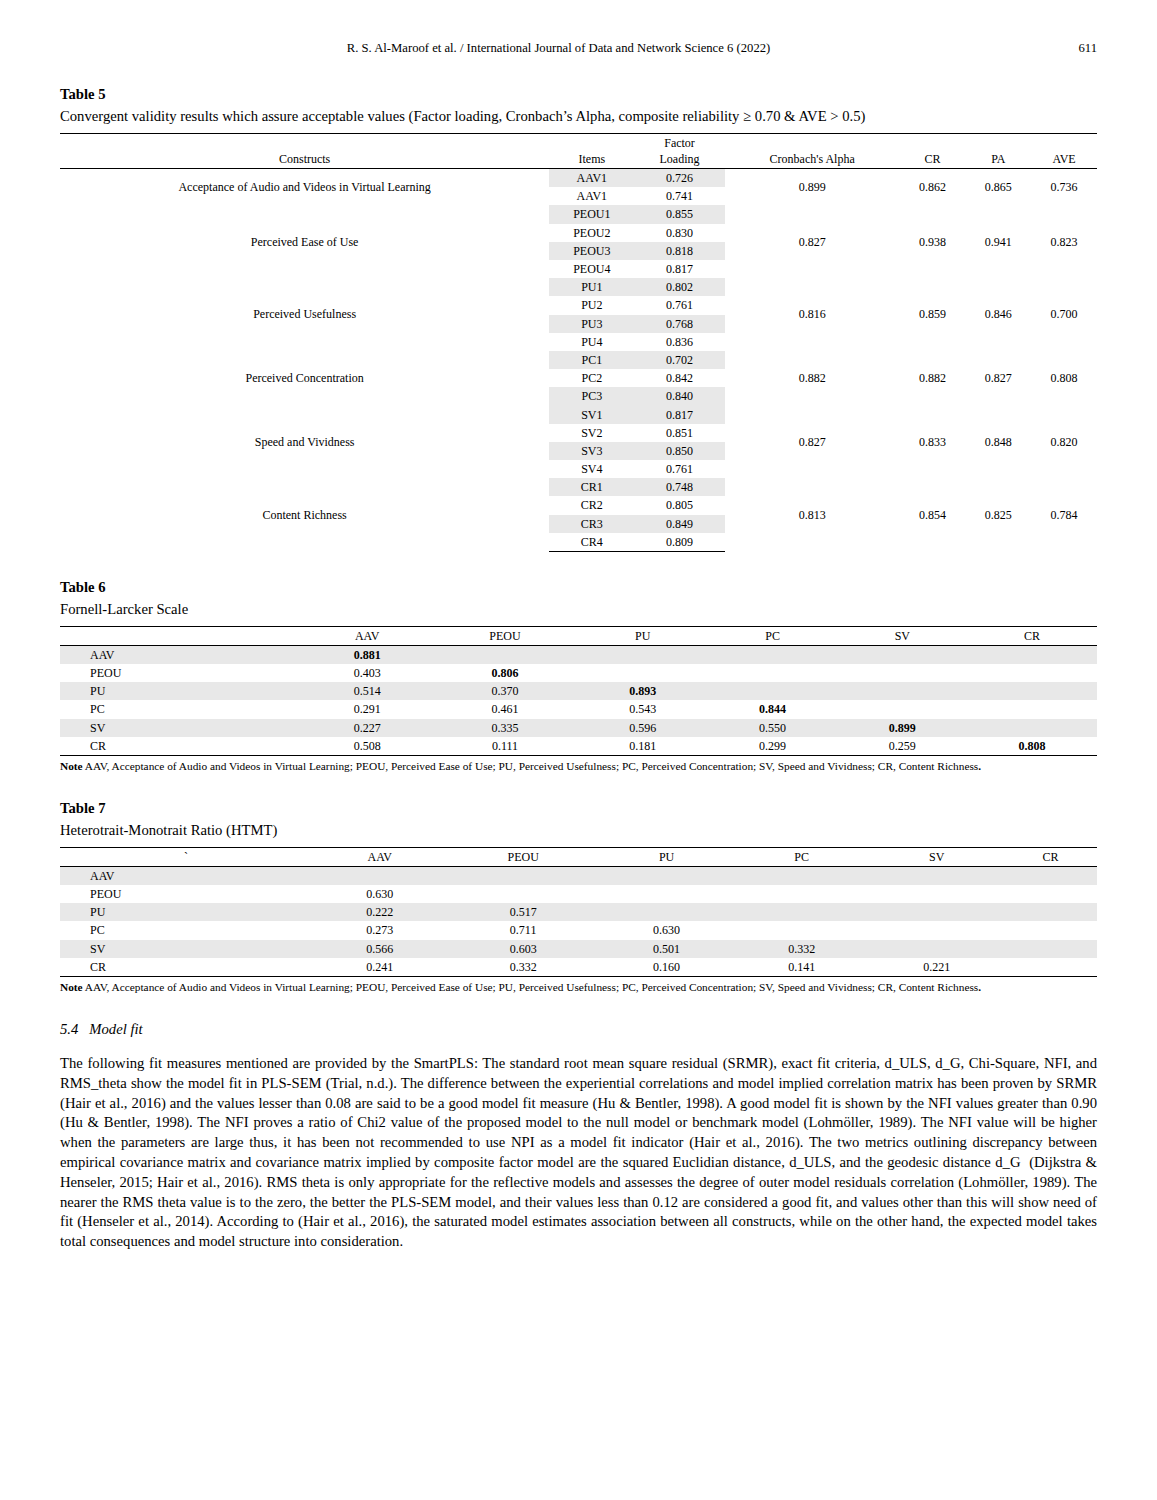R. S. Al-Maroof et al. / International Journal of Data and Network Science 6 (2022)
611
Table 5
Convergent validity results which assure acceptable values (Factor loading, Cronbach’s Alpha, composite reliability ≥ 0.70 & AVE > 0.5)
| Constructs | Items | Factor Loading | Cronbach's Alpha | CR | PA | AVE |
| --- | --- | --- | --- | --- | --- | --- |
| Acceptance of Audio and Videos in Virtual Learning | AAV1 | 0.726 | 0.899 | 0.862 | 0.865 | 0.736 |
| AAV1 | 0.741 |
| Perceived Ease of Use | PEOU1 | 0.855 | 0.827 | 0.938 | 0.941 | 0.823 |
| PEOU2 | 0.830 |
| PEOU3 | 0.818 |
| PEOU4 | 0.817 |
| Perceived Usefulness | PU1 | 0.802 | 0.816 | 0.859 | 0.846 | 0.700 |
| PU2 | 0.761 |
| PU3 | 0.768 |
| PU4 | 0.836 |
| Perceived Concentration | PC1 | 0.702 | 0.882 | 0.882 | 0.827 | 0.808 |
| PC2 | 0.842 |
| PC3 | 0.840 |
| Speed and Vividness | SV1 | 0.817 | 0.827 | 0.833 | 0.848 | 0.820 |
| SV2 | 0.851 |
| SV3 | 0.850 |
| SV4 | 0.761 |
| Content Richness | CR1 | 0.748 | 0.813 | 0.854 | 0.825 | 0.784 |
| CR2 | 0.805 |
| CR3 | 0.849 |
| CR4 | 0.809 |
Table 6
Fornell-Larcker Scale
| | AAV | PEOU | PU | PC | SV | CR |
| --- | --- | --- | --- | --- | --- | --- |
| AAV | 0.881 | | | | | |
| PEOU | 0.403 | 0.806 | | | | |
| PU | 0.514 | 0.370 | 0.893 | | | |
| PC | 0.291 | 0.461 | 0.543 | 0.844 | | |
| SV | 0.227 | 0.335 | 0.596 | 0.550 | 0.899 | |
| CR | 0.508 | 0.111 | 0.181 | 0.299 | 0.259 | 0.808 |
Note AAV, Acceptance of Audio and Videos in Virtual Learning; PEOU, Perceived Ease of Use; PU, Perceived Usefulness; PC, Perceived Concentration; SV, Speed and Vividness; CR, Content Richness.
Table 7
Heterotrait-Monotrait Ratio (HTMT)
| ` | AAV | PEOU | PU | PC | SV | CR |
| --- | --- | --- | --- | --- | --- | --- |
| AAV | | | | | | |
| PEOU | 0.630 | | | | | |
| PU | 0.222 | 0.517 | | | | |
| PC | 0.273 | 0.711 | 0.630 | | | |
| SV | 0.566 | 0.603 | 0.501 | 0.332 | | |
| CR | 0.241 | 0.332 | 0.160 | 0.141 | 0.221 | |
Note AAV, Acceptance of Audio and Videos in Virtual Learning; PEOU, Perceived Ease of Use; PU, Perceived Usefulness; PC, Perceived Concentration; SV, Speed and Vividness; CR, Content Richness.
5.4 Model fit
The following fit measures mentioned are provided by the SmartPLS: The standard root mean square residual (SRMR), exact fit criteria, d_ULS, d_G, Chi-Square, NFI, and RMS_theta show the model fit in PLS-SEM (Trial, n.d.). The difference between the experiential correlations and model implied correlation matrix has been proven by SRMR (Hair et al., 2016) and the values lesser than 0.08 are said to be a good model fit measure (Hu & Bentler, 1998). A good model fit is shown by the NFI values greater than 0.90 (Hu & Bentler, 1998). The NFI proves a ratio of Chi2 value of the proposed model to the null model or benchmark model (Lohmöller, 1989). The NFI value will be higher when the parameters are large thus, it has been not recommended to use NPI as a model fit indicator (Hair et al., 2016). The two metrics outlining discrepancy between empirical covariance matrix and covariance matrix implied by composite factor model are the squared Euclidian distance, d_ULS, and the geodesic distance d_G (Dijkstra & Henseler, 2015; Hair et al., 2016). RMS theta is only appropriate for the reflective models and assesses the degree of outer model residuals correlation (Lohmöller, 1989). The nearer the RMS theta value is to the zero, the better the PLS-SEM model, and their values less than 0.12 are considered a good fit, and values other than this will show need of fit (Henseler et al., 2014). According to (Hair et al., 2016), the saturated model estimates association between all constructs, while on the other hand, the expected model takes total consequences and model structure into consideration.